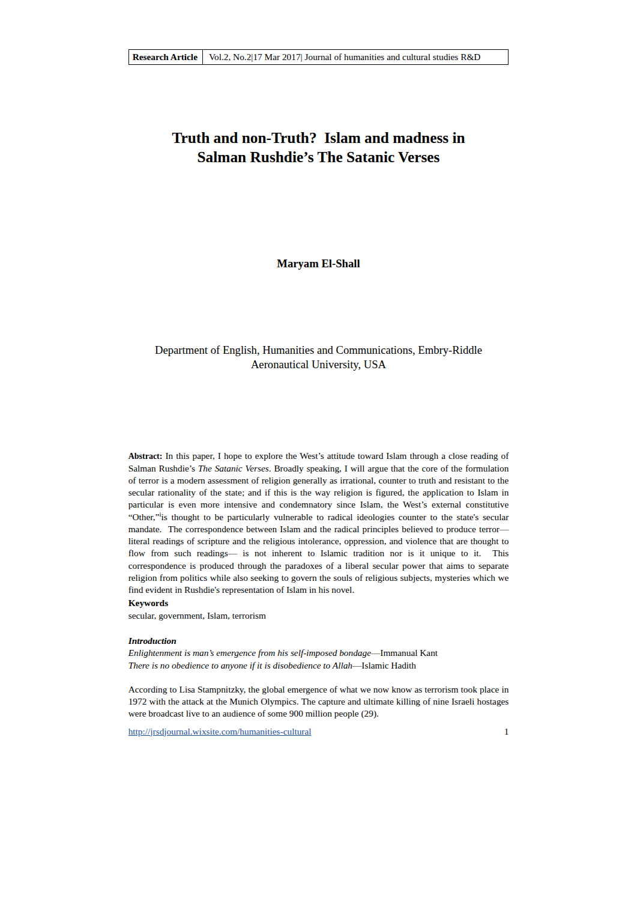Research Article
Vol.2, No.2|17 Mar 2017| Journal of humanities and cultural studies R&D
Truth and non-Truth? Islam and madness in Salman Rushdie’s The Satanic Verses
Maryam El-Shall
Department of English, Humanities and Communications, Embry-Riddle Aeronautical University, USA
Abstract: In this paper, I hope to explore the West’s attitude toward Islam through a close reading of Salman Rushdie’s The Satanic Verses. Broadly speaking, I will argue that the core of the formulation of terror is a modern assessment of religion generally as irrational, counter to truth and resistant to the secular rationality of the state; and if this is the way religion is figured, the application to Islam in particular is even more intensive and condemnatory since Islam, the West’s external constitutive “Other,”iis thought to be particularly vulnerable to radical ideologies counter to the state's secular mandate. The correspondence between Islam and the radical principles believed to produce terror—literal readings of scripture and the religious intolerance, oppression, and violence that are thought to flow from such readings— is not inherent to Islamic tradition nor is it unique to it. This correspondence is produced through the paradoxes of a liberal secular power that aims to separate religion from politics while also seeking to govern the souls of religious subjects, mysteries which we find evident in Rushdie's representation of Islam in his novel.
Keywords
secular, government, Islam, terrorism
Introduction
Enlightenment is man’s emergence from his self-imposed bondage—Immanual Kant
There is no obedience to anyone if it is disobedience to Allah—Islamic Hadith
According to Lisa Stampnitzky, the global emergence of what we now know as terrorism took place in 1972 with the attack at the Munich Olympics. The capture and ultimate killing of nine Israeli hostages were broadcast live to an audience of some 900 million people (29).
http://jrsdjournal.wixsite.com/humanities-cultural 1